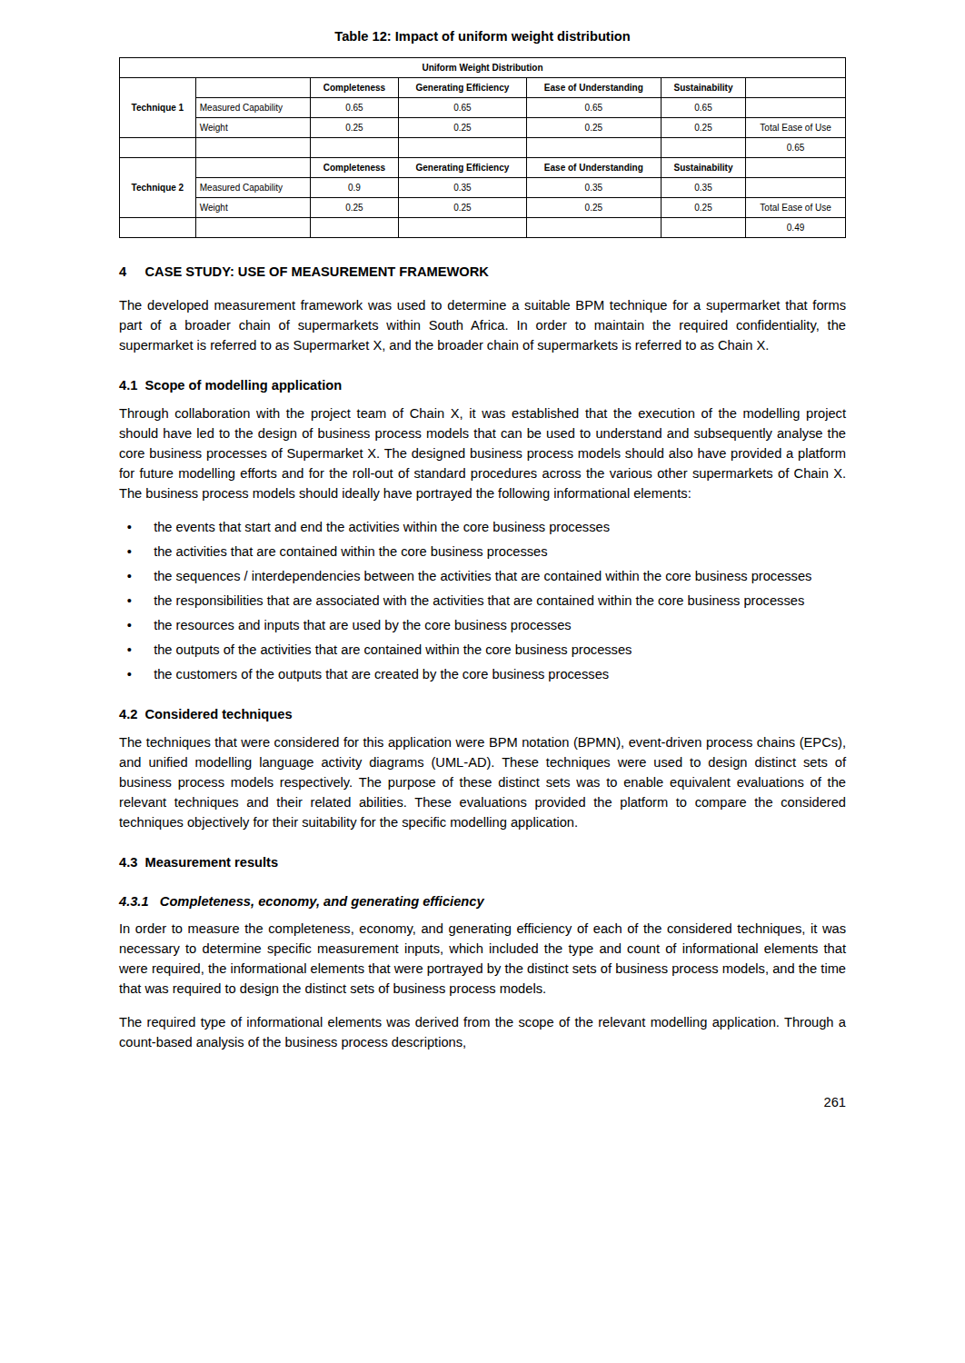Table 12: Impact of uniform weight distribution
| Uniform Weight Distribution |
| Technique 1 | | Completeness | Generating Efficiency | Ease of Understanding | Sustainability | |
| Measured Capability | 0.65 | 0.65 | 0.65 | 0.65 | |
| Weight | 0.25 | 0.25 | 0.25 | 0.25 | Total Ease of Use |
| | | | | | | 0.65 |
| Technique 2 | | Completeness | Generating Efficiency | Ease of Understanding | Sustainability | |
| Measured Capability | 0.9 | 0.35 | 0.35 | 0.35 | |
| Weight | 0.25 | 0.25 | 0.25 | 0.25 | Total Ease of Use |
| | | | | | | 0.49 |
4 CASE STUDY: USE OF MEASUREMENT FRAMEWORK
The developed measurement framework was used to determine a suitable BPM technique for a supermarket that forms part of a broader chain of supermarkets within South Africa. In order to maintain the required confidentiality, the supermarket is referred to as Supermarket X, and the broader chain of supermarkets is referred to as Chain X.
4.1 Scope of modelling application
Through collaboration with the project team of Chain X, it was established that the execution of the modelling project should have led to the design of business process models that can be used to understand and subsequently analyse the core business processes of Supermarket X. The designed business process models should also have provided a platform for future modelling efforts and for the roll-out of standard procedures across the various other supermarkets of Chain X. The business process models should ideally have portrayed the following informational elements:
the events that start and end the activities within the core business processes
the activities that are contained within the core business processes
the sequences / interdependencies between the activities that are contained within the core business processes
the responsibilities that are associated with the activities that are contained within the core business processes
the resources and inputs that are used by the core business processes
the outputs of the activities that are contained within the core business processes
the customers of the outputs that are created by the core business processes
4.2 Considered techniques
The techniques that were considered for this application were BPM notation (BPMN), event-driven process chains (EPCs), and unified modelling language activity diagrams (UML-AD). These techniques were used to design distinct sets of business process models respectively. The purpose of these distinct sets was to enable equivalent evaluations of the relevant techniques and their related abilities. These evaluations provided the platform to compare the considered techniques objectively for their suitability for the specific modelling application.
4.3 Measurement results
4.3.1 Completeness, economy, and generating efficiency
In order to measure the completeness, economy, and generating efficiency of each of the considered techniques, it was necessary to determine specific measurement inputs, which included the type and count of informational elements that were required, the informational elements that were portrayed by the distinct sets of business process models, and the time that was required to design the distinct sets of business process models.
The required type of informational elements was derived from the scope of the relevant modelling application. Through a count-based analysis of the business process descriptions,
261